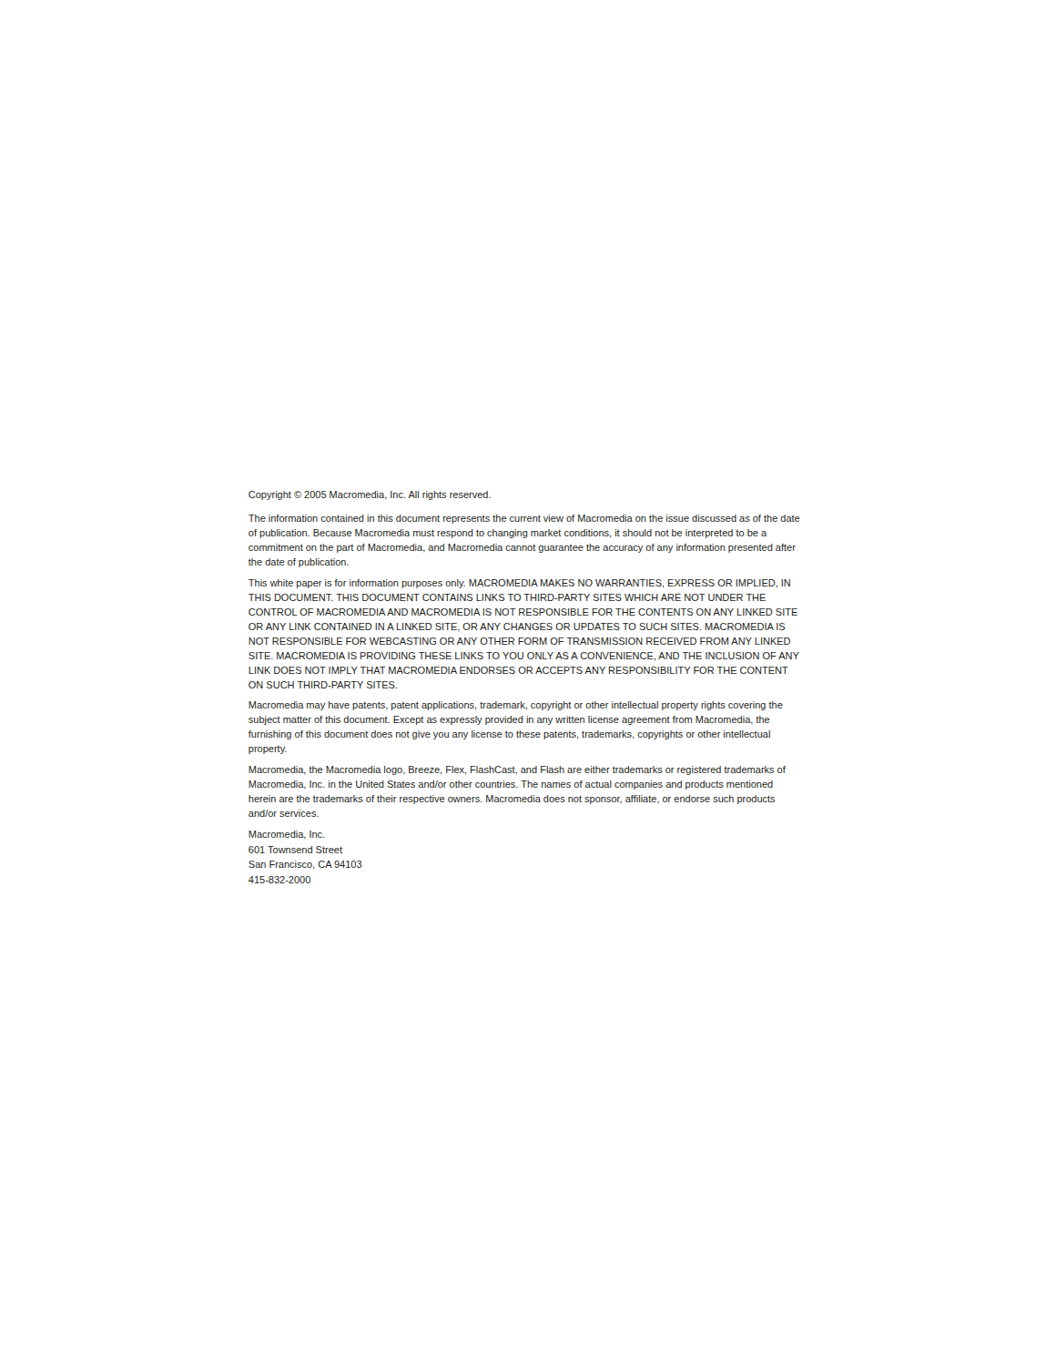Copyright © 2005 Macromedia, Inc. All rights reserved.
The information contained in this document represents the current view of Macromedia on the issue discussed as of the date of publication. Because Macromedia must respond to changing market conditions, it should not be interpreted to be a commitment on the part of Macromedia, and Macromedia cannot guarantee the accuracy of any information presented after the date of publication.
This white paper is for information purposes only. Macromedia makes no warranties, express or implied, in this document. This document contains links to third-party sites which are not under the control of Macromedia and Macromedia is not responsible for the contents on any linked site or any link contained in a linked site, or any changes or updates to such sites. Macromedia is not responsible for webcasting or any other form of transmission received from any linked site. Macromedia is providing these links to you only as a convenience, and the inclusion of any link does not imply that Macromedia endorses or accepts any responsibility for the content on such third-party sites.
Macromedia may have patents, patent applications, trademark, copyright or other intellectual property rights covering the subject matter of this document. Except as expressly provided in any written license agreement from Macromedia, the furnishing of this document does not give you any license to these patents, trademarks, copyrights or other intellectual property.
Macromedia, the Macromedia logo, Breeze, Flex, FlashCast, and Flash are either trademarks or registered trademarks of Macromedia, Inc. in the United States and/or other countries. The names of actual companies and products mentioned herein are the trademarks of their respective owners. Macromedia does not sponsor, affiliate, or endorse such products and/or services.
Macromedia, Inc.
601 Townsend Street
San Francisco, CA 94103
415-832-2000